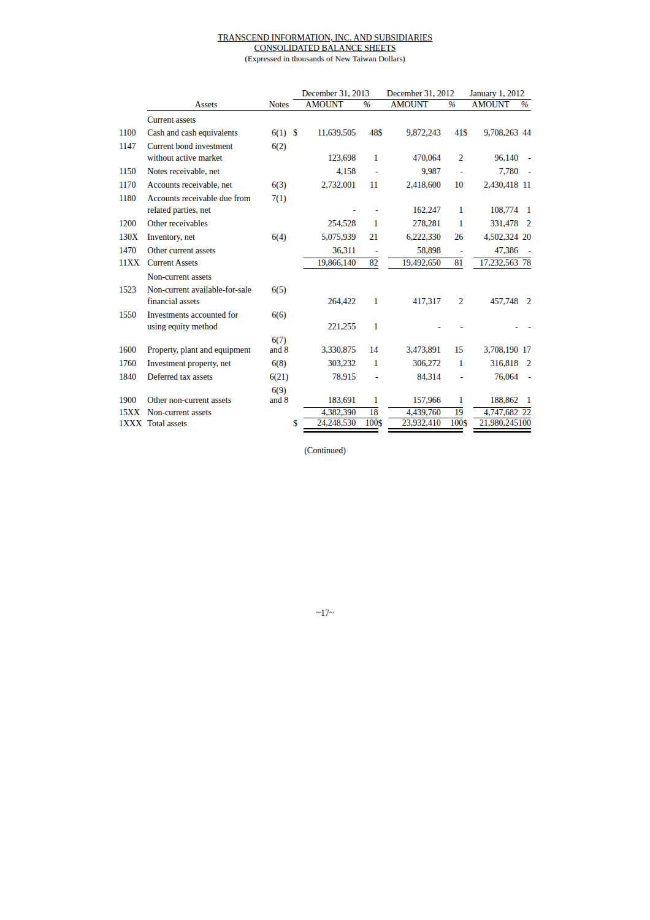TRANSCEND INFORMATION, INC. AND SUBSIDIARIES
CONSOLIDATED BALANCE SHEETS
(Expressed in thousands of New Taiwan Dollars)
| | | | December 31, 2013 | December 31, 2012 | January 1, 2012 |
| | Assets | Notes | AMOUNT | % | AMOUNT | % | AMOUNT | % |
| | Current assets | | | | | | | | | | |
| 1100 | Cash and cash equivalents | 6(1) | $ | 11,639,505 | 48 | $ | 9,872,243 | 41 | $ | 9,708,263 | 44 |
| 1147 | Current bond investment | 6(2) | | | | | | | | | |
| | without active market | | | 123,698 | 1 | | 470,064 | 2 | | 96,140 | - |
| 1150 | Notes receivable, net | | | 4,158 | - | | 9,987 | - | | 7,780 | - |
| 1170 | Accounts receivable, net | 6(3) | | 2,732,001 | 11 | | 2,418,600 | 10 | | 2,430,418 | 11 |
| 1180 | Accounts receivable due from | 7(1) | | | | | | | | | |
| | related parties, net | | | - | - | | 162,247 | 1 | | 108,774 | 1 |
| 1200 | Other receivables | | | 254,528 | 1 | | 278,281 | 1 | | 331,478 | 2 |
| 130X | Inventory, net | 6(4) | | 5,075,939 | 21 | | 6,222,330 | 26 | | 4,502,324 | 20 |
| 1470 | Other current assets | | | 36,311 | - | | 58,898 | - | | 47,386 | - |
| 11XX | Current Assets | | | 19,866,140 | 82 | | 19,492,650 | 81 | | 17,232,563 | 78 |
| | Non-current assets | | | | | | | | | | |
| 1523 | Non-current available-for-sale | 6(5) | | | | | | | | | |
| | financial assets | | | 264,422 | 1 | | 417,317 | 2 | | 457,748 | 2 |
| 1550 | Investments accounted for | 6(6) | | | | | | | | | |
| | using equity method | | | 221,255 | 1 | | - | - | | - | - |
| 1600 | Property, plant and equipment | 6(7) and 8 | | 3,330,875 | 14 | | 3,473,891 | 15 | | 3,708,190 | 17 |
| 1760 | Investment property, net | 6(8) | | 303,232 | 1 | | 306,272 | 1 | | 316,818 | 2 |
| 1840 | Deferred tax assets | 6(21) | | 78,915 | - | | 84,314 | - | | 76,064 | - |
| 1900 | Other non-current assets | 6(9) and 8 | | 183,691 | 1 | | 157,966 | 1 | | 188,862 | 1 |
| 15XX | Non-current assets | | | 4,382,390 | 18 | | 4,439,760 | 19 | | 4,747,682 | 22 |
| 1XXX | Total assets | | $ | 24,248,530 | 100 | $ | 23,932,410 | 100 | $ | 21,980,245 | 100 |
(Continued)
~17~